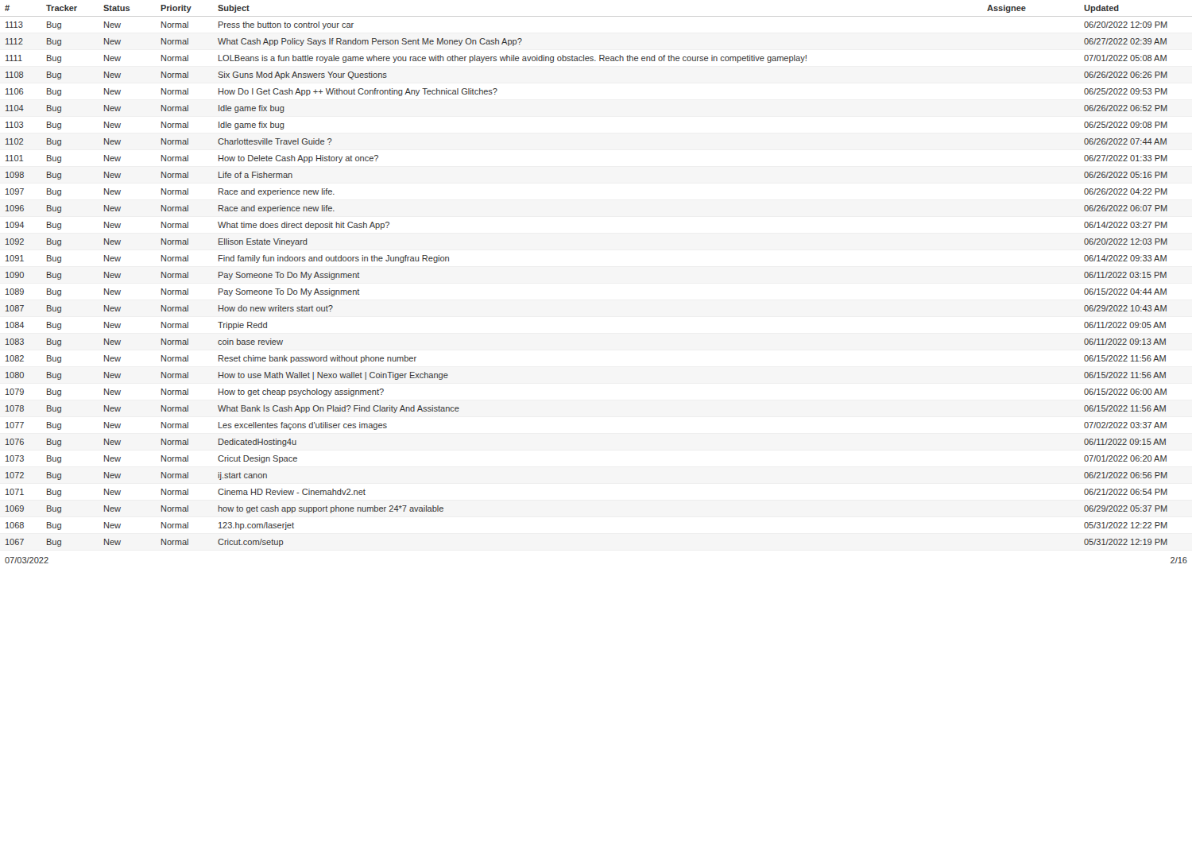| # | Tracker | Status | Priority | Subject | Assignee | Updated |
| --- | --- | --- | --- | --- | --- | --- |
| 1113 | Bug | New | Normal | Press the button to control your car | | 06/20/2022 12:09 PM |
| 1112 | Bug | New | Normal | What Cash App Policy Says If Random Person Sent Me Money On Cash App? | | 06/27/2022 02:39 AM |
| 1111 | Bug | New | Normal | LOLBeans is a fun battle royale game where you race with other players while avoiding obstacles. Reach the end of the course in competitive gameplay! | | 07/01/2022 05:08 AM |
| 1108 | Bug | New | Normal | Six Guns Mod Apk Answers Your Questions | | 06/26/2022 06:26 PM |
| 1106 | Bug | New | Normal | How Do I Get Cash App ++ Without Confronting Any Technical Glitches? | | 06/25/2022 09:53 PM |
| 1104 | Bug | New | Normal | Idle game fix bug | | 06/26/2022 06:52 PM |
| 1103 | Bug | New | Normal | Idle game fix bug | | 06/25/2022 09:08 PM |
| 1102 | Bug | New | Normal | Charlottesville Travel Guide ? | | 06/26/2022 07:44 AM |
| 1101 | Bug | New | Normal | How to Delete Cash App History at once? | | 06/27/2022 01:33 PM |
| 1098 | Bug | New | Normal | Life of a Fisherman | | 06/26/2022 05:16 PM |
| 1097 | Bug | New | Normal | Race and experience new life. | | 06/26/2022 04:22 PM |
| 1096 | Bug | New | Normal | Race and experience new life. | | 06/26/2022 06:07 PM |
| 1094 | Bug | New | Normal | What time does direct deposit hit Cash App? | | 06/14/2022 03:27 PM |
| 1092 | Bug | New | Normal | Ellison Estate Vineyard | | 06/20/2022 12:03 PM |
| 1091 | Bug | New | Normal | Find family fun indoors and outdoors in the Jungfrau Region | | 06/14/2022 09:33 AM |
| 1090 | Bug | New | Normal | Pay Someone To Do My Assignment | | 06/11/2022 03:15 PM |
| 1089 | Bug | New | Normal | Pay Someone To Do My Assignment | | 06/15/2022 04:44 AM |
| 1087 | Bug | New | Normal | How do new writers start out? | | 06/29/2022 10:43 AM |
| 1084 | Bug | New | Normal | Trippie Redd | | 06/11/2022 09:05 AM |
| 1083 | Bug | New | Normal | coin base review | | 06/11/2022 09:13 AM |
| 1082 | Bug | New | Normal | Reset chime bank password without phone number | | 06/15/2022 11:56 AM |
| 1080 | Bug | New | Normal | How to use Math Wallet / Nexo wallet / CoinTiger Exchange | | 06/15/2022 11:56 AM |
| 1079 | Bug | New | Normal | How to get cheap psychology assignment? | | 06/15/2022 06:00 AM |
| 1078 | Bug | New | Normal | What Bank Is Cash App On Plaid? Find Clarity And Assistance | | 06/15/2022 11:56 AM |
| 1077 | Bug | New | Normal | Les excellentes façons d'utiliser ces images | | 07/02/2022 03:37 AM |
| 1076 | Bug | New | Normal | DedicatedHosting4u | | 06/11/2022 09:15 AM |
| 1073 | Bug | New | Normal | Cricut Design Space | | 07/01/2022 06:20 AM |
| 1072 | Bug | New | Normal | ij.start canon | | 06/21/2022 06:56 PM |
| 1071 | Bug | New | Normal | Cinema HD Review - Cinemahdv2.net | | 06/21/2022 06:54 PM |
| 1069 | Bug | New | Normal | how to get cash app support phone number 24*7 available | | 06/29/2022 05:37 PM |
| 1068 | Bug | New | Normal | 123.hp.com/laserjet | | 05/31/2022 12:22 PM |
| 1067 | Bug | New | Normal | Cricut.com/setup | | 05/31/2022 12:19 PM |
07/03/2022 2/16